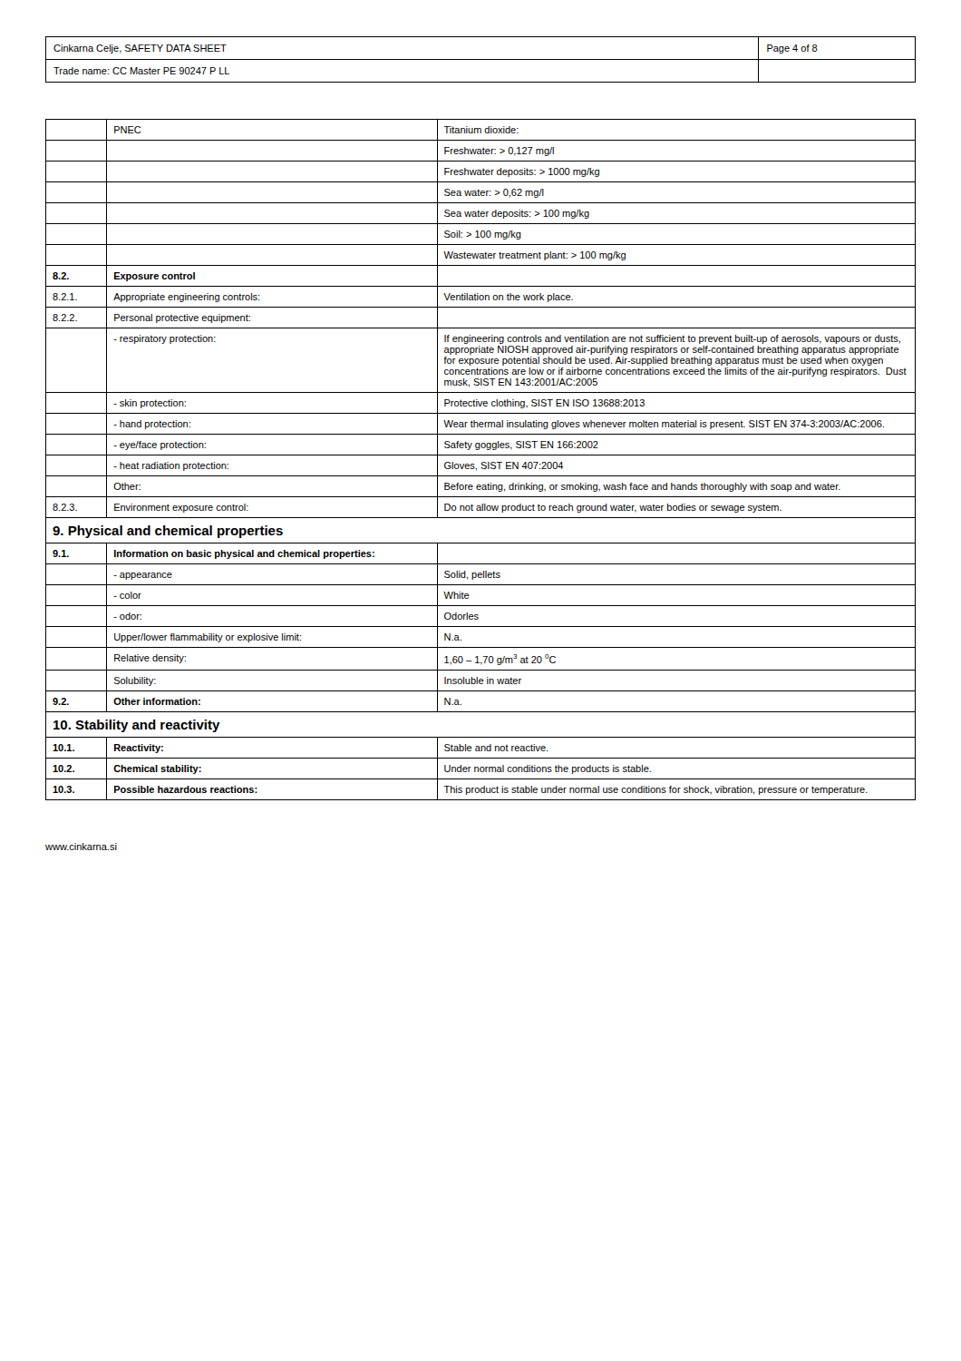| Cinkarna Celje, SAFETY DATA SHEET | Page 4 of 8 |
| Trade name: CC Master PE 90247 P LL | |
| | PNEC | Titanium dioxide: |
| | | Freshwater: > 0,127 mg/l |
| | | Freshwater deposits: > 1000 mg/kg |
| | | Sea water: > 0,62 mg/l |
| | | Sea water deposits: > 100 mg/kg |
| | | Soil: > 100 mg/kg |
| | | Wastewater treatment plant: > 100 mg/kg |
| 8.2. | Exposure control | |
| 8.2.1. | Appropriate engineering controls: | Ventilation on the work place. |
| 8.2.2. | Personal protective equipment: | |
| | - respiratory protection: | If engineering controls and ventilation are not sufficient to prevent built-up of aerosols, vapours or dusts, appropriate NIOSH approved air-purifying respirators or self-contained breathing apparatus appropriate for exposure potential should be used. Air-supplied breathing apparatus must be used when oxygen concentrations are low or if airborne concentrations exceed the limits of the air-purifyng respirators. Dust musk, SIST EN 143:2001/AC:2005 |
| | - skin protection: | Protective clothing, SIST EN ISO 13688:2013 |
| | - hand protection: | Wear thermal insulating gloves whenever molten material is present. SIST EN 374-3:2003/AC:2006. |
| | - eye/face protection: | Safety goggles, SIST EN 166:2002 |
| | - heat radiation protection: | Gloves, SIST EN 407:2004 |
| | Other: | Before eating, drinking, or smoking, wash face and hands thoroughly with soap and water. |
| 8.2.3. | Environment exposure control: | Do not allow product to reach ground water, water bodies or sewage system. |
| 9. Physical and chemical properties |
| 9.1. | Information on basic physical and chemical properties: | |
| | - appearance | Solid, pellets |
| | - color | White |
| | - odor: | Odorles |
| | Upper/lower flammability or explosive limit: | N.a. |
| | Relative density: | 1,60 – 1,70 g/m 3 at 20 0 C |
| | Solubility: | Insoluble in water |
| 9.2. | Other information: | N.a. |
| 10. Stability and reactivity |
| 10.1. | Reactivity: | Stable and not reactive. |
| 10.2. | Chemical stability: | Under normal conditions the products is stable. |
| 10.3. | Possible hazardous reactions: | This product is stable under normal use conditions for shock, vibration, pressure or temperature. |
www.cinkarna.si